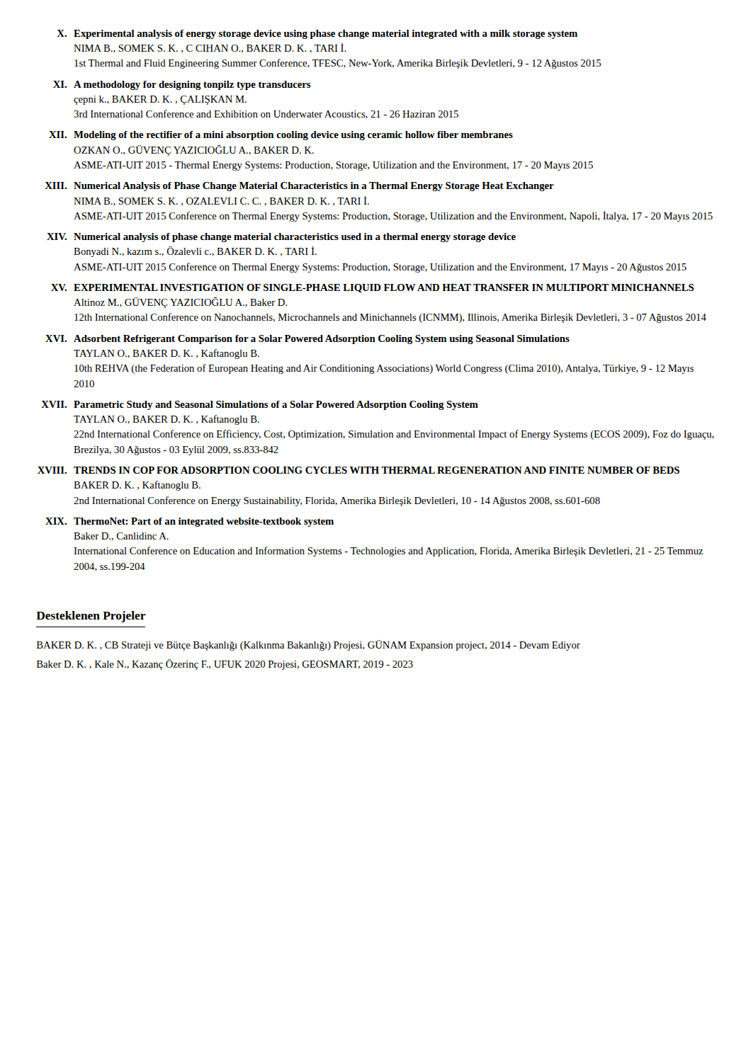Experimental analysis of energy storage device using phase change material integrated with a milk storage system NIMA B., SOMEK S. K. , C CIHAN O., BAKER D. K. , TARI İ. 1st Thermal and Fluid Engineering Summer Conference, TFESC, New-York, Amerika Birleşik Devletleri, 9 - 12 Ağustos 2015
A methodology for designing tonpilz type transducers çepni k., BAKER D. K. , ÇALIŞKAN M. 3rd International Conference and Exhibition on Underwater Acoustics, 21 - 26 Haziran 2015
Modeling of the rectifier of a mini absorption cooling device using ceramic hollow fiber membranes OZKAN O., GÜVENÇ YAZICIOĞLU A., BAKER D. K. ASME-ATI-UIT 2015 - Thermal Energy Systems: Production, Storage, Utilization and the Environment, 17 - 20 Mayıs 2015
Numerical Analysis of Phase Change Material Characteristics in a Thermal Energy Storage Heat Exchanger NIMA B., SOMEK S. K. , OZALEVLI C. C. , BAKER D. K. , TARI İ. ASME-ATI-UIT 2015 Conference on Thermal Energy Systems: Production, Storage, Utilization and the Environment, Napoli, İtalya, 17 - 20 Mayıs 2015
Numerical analysis of phase change material characteristics used in a thermal energy storage device Bonyadi N., kazım s., Özalevli c., BAKER D. K. , TARI İ. ASME-ATI-UIT 2015 Conference on Thermal Energy Systems: Production, Storage, Utilization and the Environment, 17 Mayıs - 20 Ağustos 2015
EXPERIMENTAL INVESTIGATION OF SINGLE-PHASE LIQUID FLOW AND HEAT TRANSFER IN MULTIPORT MINICHANNELS Altinoz M., GÜVENÇ YAZICIOĞLU A., Baker D. 12th International Conference on Nanochannels, Microchannels and Minichannels (ICNMM), Illinois, Amerika Birleşik Devletleri, 3 - 07 Ağustos 2014
Adsorbent Refrigerant Comparison for a Solar Powered Adsorption Cooling System using Seasonal Simulations TAYLAN O., BAKER D. K. , Kaftanoglu B. 10th REHVA (the Federation of European Heating and Air Conditioning Associations) World Congress (Clima 2010), Antalya, Türkiye, 9 - 12 Mayıs 2010
Parametric Study and Seasonal Simulations of a Solar Powered Adsorption Cooling System TAYLAN O., BAKER D. K. , Kaftanoglu B. 22nd International Conference on Efficiency, Cost, Optimization, Simulation and Environmental Impact of Energy Systems (ECOS 2009), Foz do Iguaçu, Brezilya, 30 Ağustos - 03 Eylül 2009, ss.833-842
TRENDS IN COP FOR ADSORPTION COOLING CYCLES WITH THERMAL REGENERATION AND FINITE NUMBER OF BEDS BAKER D. K. , Kaftanoglu B. 2nd International Conference on Energy Sustainability, Florida, Amerika Birleşik Devletleri, 10 - 14 Ağustos 2008, ss.601-608
ThermoNet: Part of an integrated website-textbook system Baker D., Canlidinc A. International Conference on Education and Information Systems - Technologies and Application, Florida, Amerika Birleşik Devletleri, 21 - 25 Temmuz 2004, ss.199-204
Desteklenen Projeler
BAKER D. K. , CB Strateji ve Bütçe Başkanlığı (Kalkınma Bakanlığı) Projesi, GÜNAM Expansion project, 2014 - Devam Ediyor
Baker D. K. , Kale N., Kazanç Özerinç F., UFUK 2020 Projesi, GEOSMART, 2019 - 2023